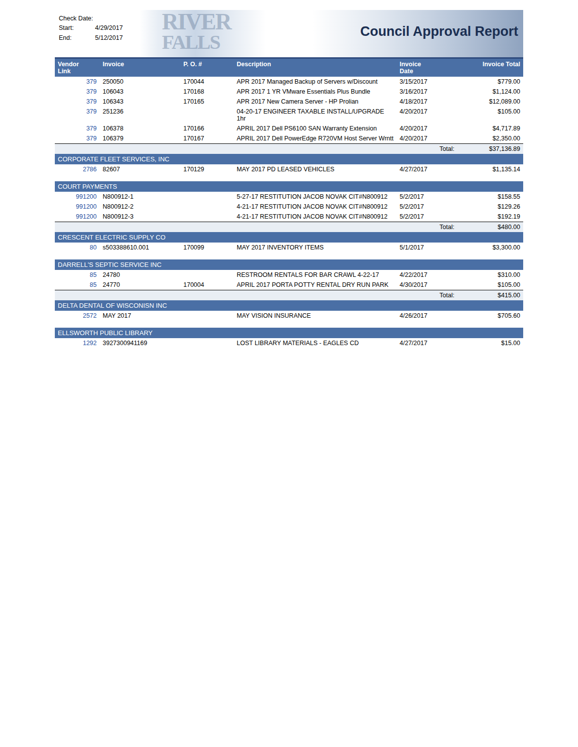| Check Date: | |
| Start: | 4/29/2017 |
| End: | 5/12/2017 |
RIVER FALLS
Council Approval Report
| Vendor Link | Invoice | P. O. # | Description | Invoice Date | Invoice Total |
| --- | --- | --- | --- | --- | --- |
| 379 | 250050 | 170044 | APR 2017 Managed Backup of Servers w/Discount | 3/15/2017 | $779.00 |
| 379 | 106043 | 170168 | APR 2017 1 YR VMware Essentials Plus Bundle | 3/16/2017 | $1,124.00 |
| 379 | 106343 | 170165 | APR 2017 New Camera Server - HP Prolian | 4/18/2017 | $12,089.00 |
| 379 | 251236 | | 04-20-17 ENGINEER TAXABLE INSTALL/UPGRADE 1hr | 4/20/2017 | $105.00 |
| 379 | 106378 | 170166 | APRIL 2017 Dell PS6100 SAN Warranty Extension | 4/20/2017 | $4,717.89 |
| 379 | 106379 | 170167 | APRIL 2017 Dell PowerEdge R720VM Host Server Wrntt | 4/20/2017 | $2,350.00 |
| | Total: | $37,136.89 |
| CORPORATE FLEET SERVICES, INC |
| 2786 | 82607 | 170129 | MAY 2017 PD LEASED VEHICLES | 4/27/2017 | $1,135.14 |
| COURT PAYMENTS |
| 991200 | N800912-1 | | 5-27-17 RESTITUTION JACOB NOVAK CIT#N800912 | 5/2/2017 | $158.55 |
| 991200 | N800912-2 | | 4-21-17 RESTITUTION JACOB NOVAK CIT#N800912 | 5/2/2017 | $129.26 |
| 991200 | N800912-3 | | 4-21-17 RESTITUTION JACOB NOVAK CIT#N800912 | 5/2/2017 | $192.19 |
| | Total: | $480.00 |
| CRESCENT ELECTRIC SUPPLY CO |
| 80 | s503388610.001 | 170099 | MAY 2017 INVENTORY ITEMS | 5/1/2017 | $3,300.00 |
| DARRELL'S SEPTIC SERVICE INC |
| 85 | 24780 | | RESTROOM RENTALS FOR BAR CRAWL 4-22-17 | 4/22/2017 | $310.00 |
| 85 | 24770 | 170004 | APRIL 2017 PORTA POTTY RENTAL DRY RUN PARK | 4/30/2017 | $105.00 |
| | Total: | $415.00 |
| DELTA DENTAL OF WISCONISN INC |
| 2572 | MAY 2017 | | MAY VISION INSURANCE | 4/26/2017 | $705.60 |
| ELLSWORTH PUBLIC LIBRARY |
| 1292 | 3927300941169 | | LOST LIBRARY MATERIALS - EAGLES CD | 4/27/2017 | $15.00 |